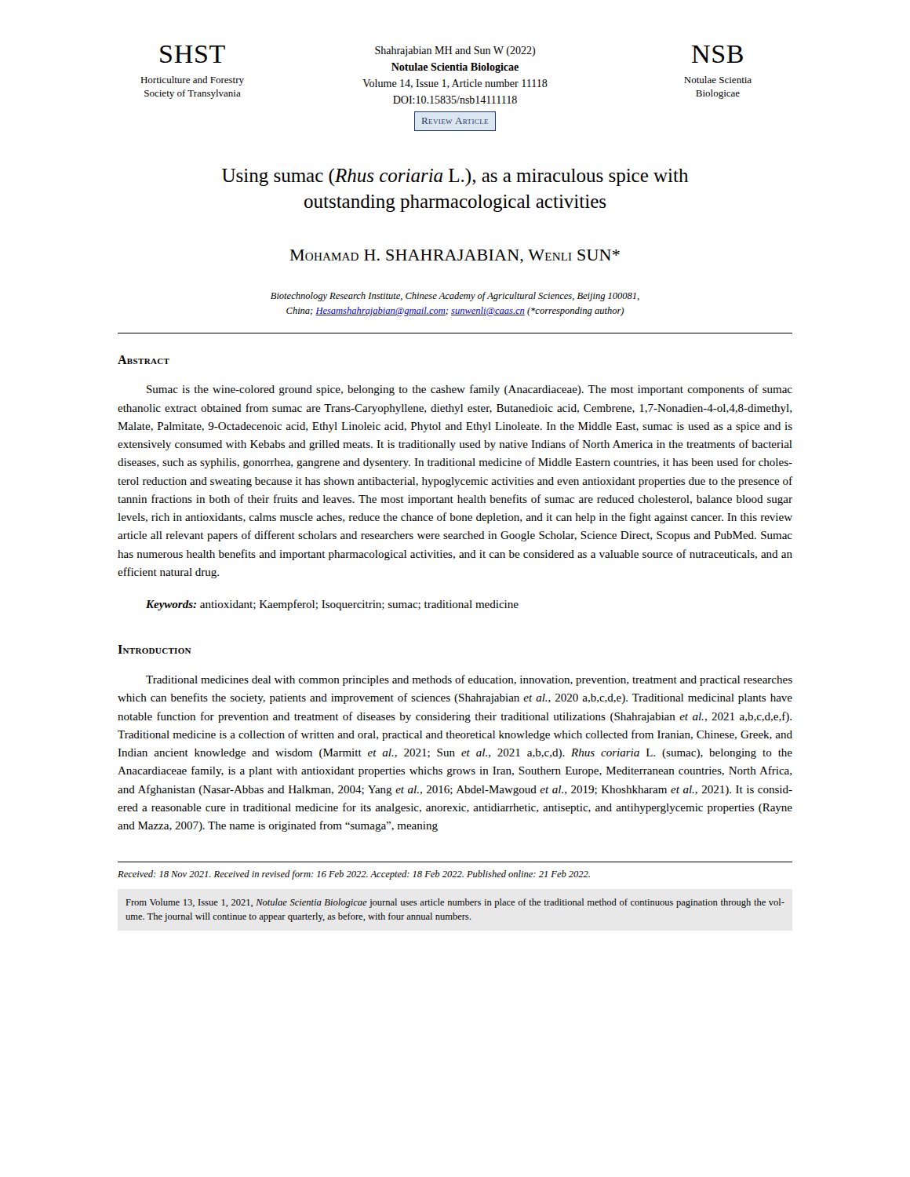SHST
Horticulture and Forestry
Society of Transylvania
Shahrajabian MH and Sun W (2022)
Notulae Scientia Biologicae
Volume 14, Issue 1, Article number 11118
DOI:10.15835/nsb14111118
Review Article
NSB
Notulae Scientia
Biologicae
Using sumac (Rhus coriaria L.), as a miraculous spice with
outstanding pharmacological activities
Mohamad H. SHAHRAJABIAN, Wenli SUN*
Biotechnology Research Institute, Chinese Academy of Agricultural Sciences, Beijing 100081,
China; Hesamshahrajabian@gmail.com; sunwenli@caas.cn (*corresponding author)
Abstract
Sumac is the wine-colored ground spice, belonging to the cashew family (Anacardiaceae). The most important components of sumac ethanolic extract obtained from sumac are Trans-Caryophyllene, diethyl ester, Butanedioic acid, Cembrene, 1,7-Nonadien-4-ol,4,8-dimethyl, Malate, Palmitate, 9-Octadecenoic acid, Ethyl Linoleic acid, Phytol and Ethyl Linoleate. In the Middle East, sumac is used as a spice and is extensively consumed with Kebabs and grilled meats. It is traditionally used by native Indians of North America in the treatments of bacterial diseases, such as syphilis, gonorrhea, gangrene and dysentery. In traditional medicine of Middle Eastern countries, it has been used for cholesterol reduction and sweating because it has shown antibacterial, hypoglycemic activities and even antioxidant properties due to the presence of tannin fractions in both of their fruits and leaves. The most important health benefits of sumac are reduced cholesterol, balance blood sugar levels, rich in antioxidants, calms muscle aches, reduce the chance of bone depletion, and it can help in the fight against cancer. In this review article all relevant papers of different scholars and researchers were searched in Google Scholar, Science Direct, Scopus and PubMed. Sumac has numerous health benefits and important pharmacological activities, and it can be considered as a valuable source of nutraceuticals, and an efficient natural drug.
Keywords: antioxidant; Kaempferol; Isoquercitrin; sumac; traditional medicine
Introduction
Traditional medicines deal with common principles and methods of education, innovation, prevention, treatment and practical researches which can benefits the society, patients and improvement of sciences (Shahrajabian et al., 2020 a,b,c,d,e). Traditional medicinal plants have notable function for prevention and treatment of diseases by considering their traditional utilizations (Shahrajabian et al., 2021 a,b,c,d,e,f). Traditional medicine is a collection of written and oral, practical and theoretical knowledge which collected from Iranian, Chinese, Greek, and Indian ancient knowledge and wisdom (Marmitt et al., 2021; Sun et al., 2021 a,b,c,d). Rhus coriaria L. (sumac), belonging to the Anacardiaceae family, is a plant with antioxidant properties whichs grows in Iran, Southern Europe, Mediterranean countries, North Africa, and Afghanistan (Nasar-Abbas and Halkman, 2004; Yang et al., 2016; Abdel-Mawgoud et al., 2019; Khoshkharam et al., 2021). It is considered a reasonable cure in traditional medicine for its analgesic, anorexic, antidiarrhetic, antiseptic, and antihyperglycemic properties (Rayne and Mazza, 2007). The name is originated from “sumaga”, meaning
Received: 18 Nov 2021. Received in revised form: 16 Feb 2022. Accepted: 18 Feb 2022. Published online: 21 Feb 2022.
From Volume 13, Issue 1, 2021, Notulae Scientia Biologicae journal uses article numbers in place of the traditional method of continuous pagination through the volume. The journal will continue to appear quarterly, as before, with four annual numbers.